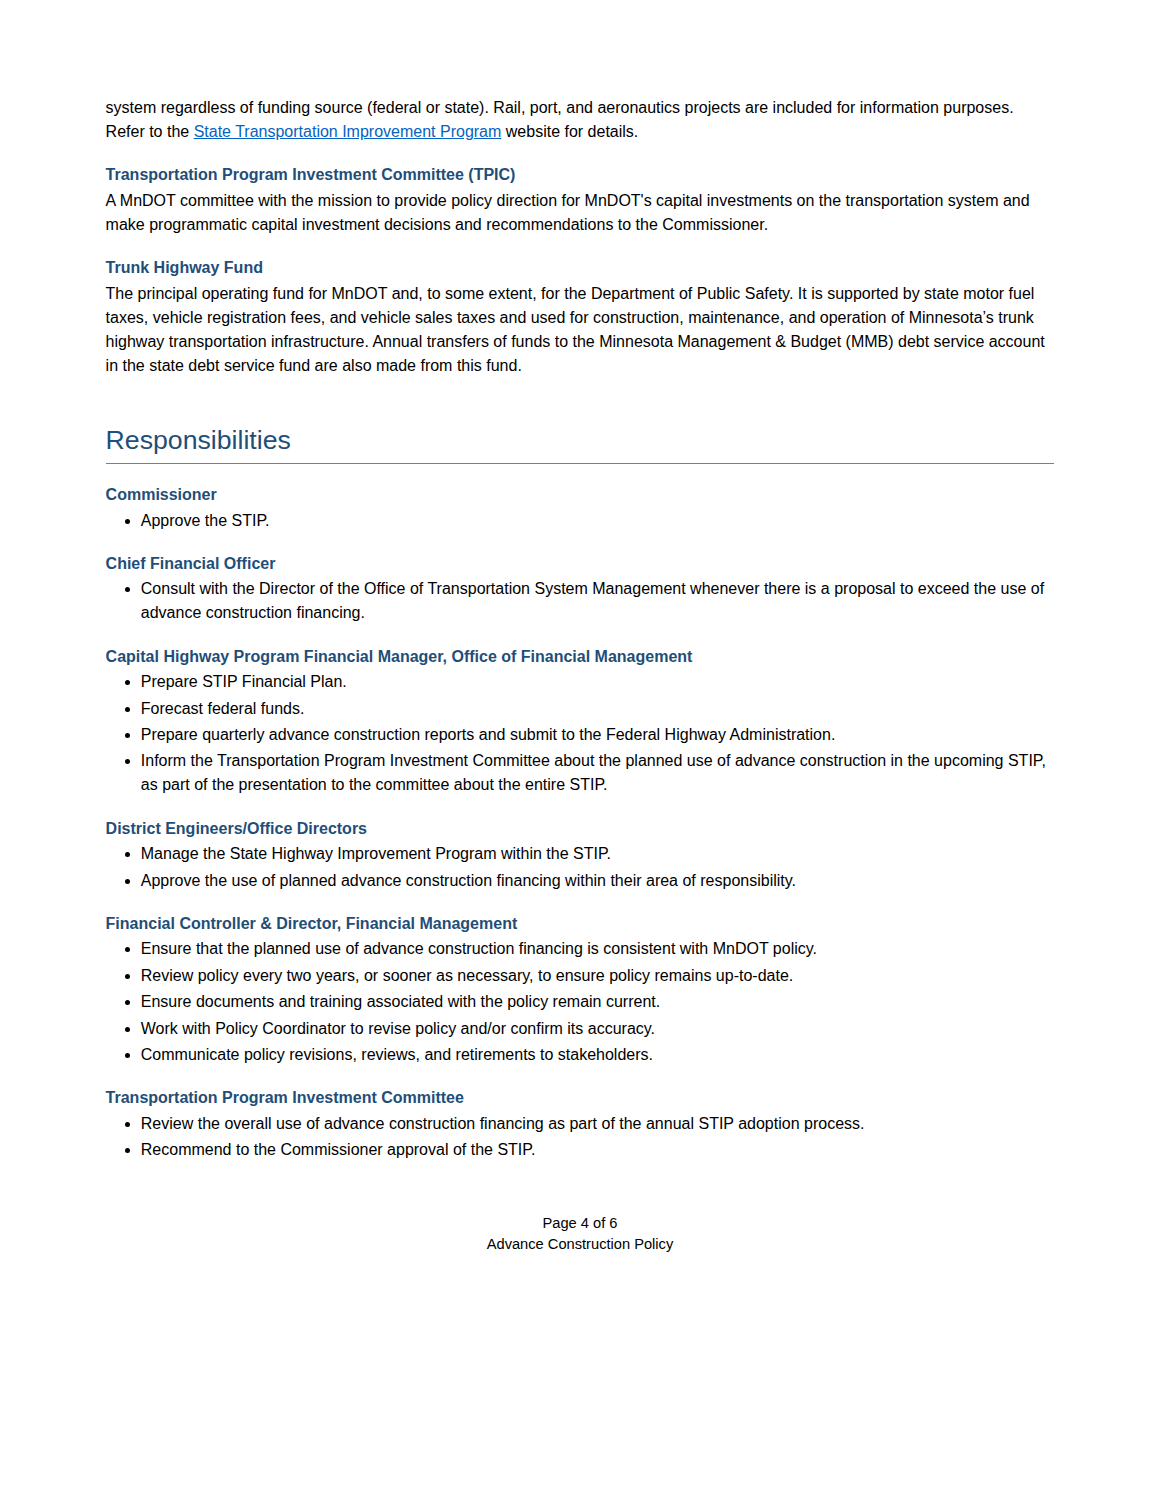system regardless of funding source (federal or state). Rail, port, and aeronautics projects are included for information purposes. Refer to the State Transportation Improvement Program website for details.
Transportation Program Investment Committee (TPIC)
A MnDOT committee with the mission to provide policy direction for MnDOT's capital investments on the transportation system and make programmatic capital investment decisions and recommendations to the Commissioner.
Trunk Highway Fund
The principal operating fund for MnDOT and, to some extent, for the Department of Public Safety. It is supported by state motor fuel taxes, vehicle registration fees, and vehicle sales taxes and used for construction, maintenance, and operation of Minnesota’s trunk highway transportation infrastructure. Annual transfers of funds to the Minnesota Management & Budget (MMB) debt service account in the state debt service fund are also made from this fund.
Responsibilities
Commissioner
Approve the STIP.
Chief Financial Officer
Consult with the Director of the Office of Transportation System Management whenever there is a proposal to exceed the use of advance construction financing.
Capital Highway Program Financial Manager, Office of Financial Management
Prepare STIP Financial Plan.
Forecast federal funds.
Prepare quarterly advance construction reports and submit to the Federal Highway Administration.
Inform the Transportation Program Investment Committee about the planned use of advance construction in the upcoming STIP, as part of the presentation to the committee about the entire STIP.
District Engineers/Office Directors
Manage the State Highway Improvement Program within the STIP.
Approve the use of planned advance construction financing within their area of responsibility.
Financial Controller & Director, Financial Management
Ensure that the planned use of advance construction financing is consistent with MnDOT policy.
Review policy every two years, or sooner as necessary, to ensure policy remains up-to-date.
Ensure documents and training associated with the policy remain current.
Work with Policy Coordinator to revise policy and/or confirm its accuracy.
Communicate policy revisions, reviews, and retirements to stakeholders.
Transportation Program Investment Committee
Review the overall use of advance construction financing as part of the annual STIP adoption process.
Recommend to the Commissioner approval of the STIP.
Page 4 of 6
Advance Construction Policy